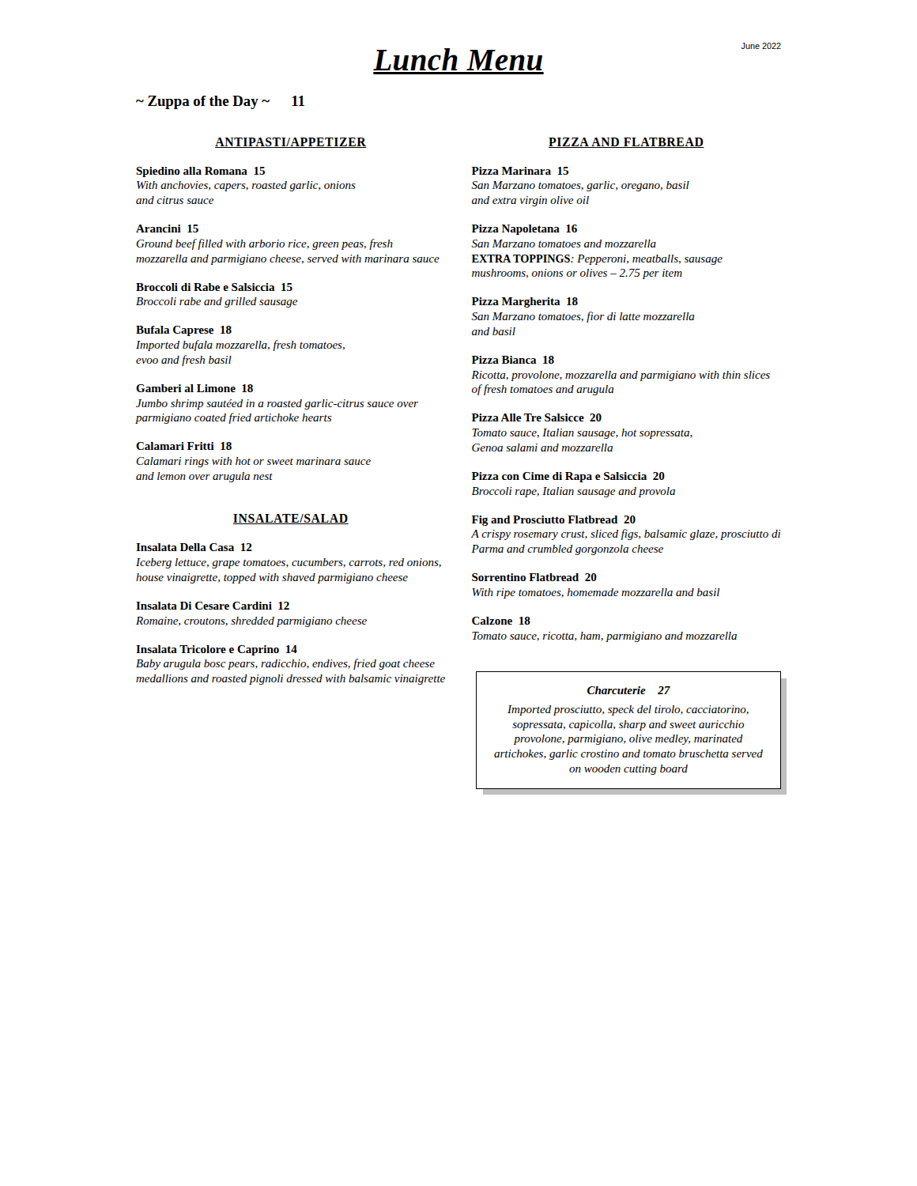June 2022
Lunch Menu
~ Zuppa of the Day ~ 11
ANTIPASTI/APPETIZER
Spiedino alla Romana 15 With anchovies, capers, roasted garlic, onions
and citrus sauce
Arancini 15 Ground beef filled with arborio rice, green peas, fresh mozzarella and parmigiano cheese, served with marinara sauce
Broccoli di Rabe e Salsiccia 15 Broccoli rabe and grilled sausage
Bufala Caprese 18 Imported bufala mozzarella, fresh tomatoes,
evoo and fresh basil
Gamberi al Limone 18 Jumbo shrimp sautéed in a roasted garlic-citrus sauce over parmigiano coated fried artichoke hearts
Calamari Fritti 18 Calamari rings with hot or sweet marinara sauce
and lemon over arugula nest
INSALATE/SALAD
Insalata Della Casa 12 Iceberg lettuce, grape tomatoes, cucumbers, carrots, red onions, house vinaigrette, topped with shaved parmigiano cheese
Insalata Di Cesare Cardini 12 Romaine, croutons, shredded parmigiano cheese
Insalata Tricolore e Caprino 14 Baby arugula bosc pears, radicchio, endives, fried goat cheese medallions and roasted pignoli dressed with balsamic vinaigrette
PIZZA AND FLATBREAD
Pizza Marinara 15 San Marzano tomatoes, garlic, oregano, basil
and extra virgin olive oil
Pizza Napoletana 16 San Marzano tomatoes and mozzarella EXTRA TOPPINGS: Pepperoni, meatballs, sausage mushrooms, onions or olives – 2.75 per item
Pizza Margherita 18 San Marzano tomatoes, fior di latte mozzarella
and basil
Pizza Bianca 18 Ricotta, provolone, mozzarella and parmigiano with thin slices of fresh tomatoes and arugula
Pizza Alle Tre Salsicce 20 Tomato sauce, Italian sausage, hot sopressata,
Genoa salami and mozzarella
Pizza con Cime di Rapa e Salsiccia 20 Broccoli rape, Italian sausage and provola
Fig and Prosciutto Flatbread 20 A crispy rosemary crust, sliced figs, balsamic glaze, prosciutto di Parma and crumbled gorgonzola cheese
Sorrentino Flatbread 20 With ripe tomatoes, homemade mozzarella and basil
Calzone 18 Tomato sauce, ricotta, ham, parmigiano and mozzarella
Charcuterie 27 Imported prosciutto, speck del tirolo, cacciatorino, sopressata, capicolla, sharp and sweet auricchio provolone, parmigiano, olive medley, marinated artichokes, garlic crostino and tomato bruschetta served on wooden cutting board